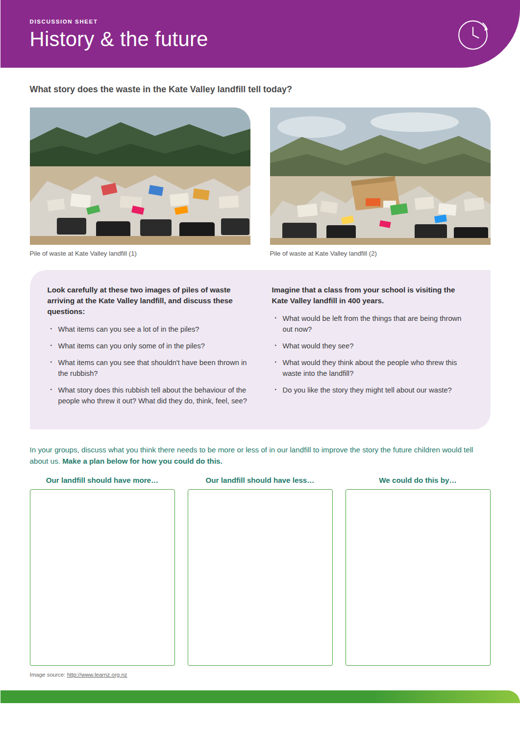Discussion Sheet
History & the future
What story does the waste in the Kate Valley landfill tell today?
Pile of waste at Kate Valley landfill (1)
Pile of waste at Kate Valley landfill (2)
Look carefully at these two images of piles of waste arriving at the Kate Valley landfill, and discuss these questions:
What items can you see a lot of in the piles?
What items can you only some of in the piles?
What items can you see that shouldn't have been thrown in the rubbish?
What story does this rubbish tell about the behaviour of the people who threw it out? What did they do, think, feel, see?
Imagine that a class from your school is visiting the Kate Valley landfill in 400 years.
What would be left from the things that are being thrown out now?
What would they see?
What would they think about the people who threw this waste into the landfill?
Do you like the story they might tell about our waste?
In your groups, discuss what you think there needs to be more or less of in our landfill to improve the story the future children would tell about us. Make a plan below for how you could do this.
Our landfill should have more…
Our landfill should have less…
We could do this by…
Image source: http://www.learnz.org.nz